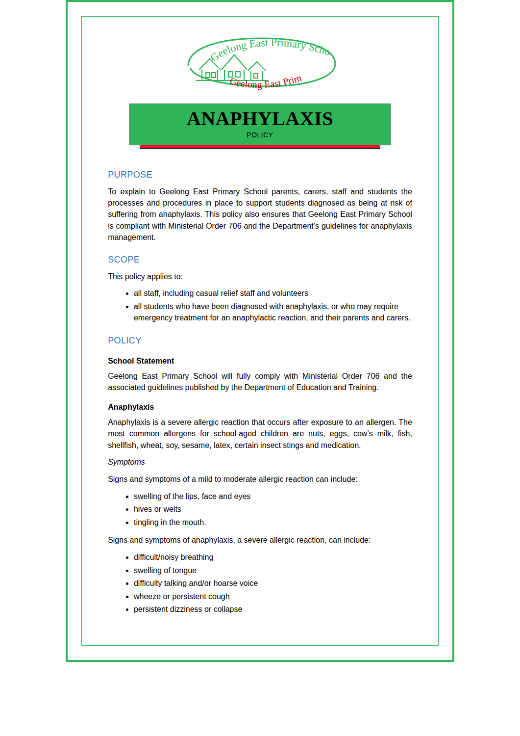Geelong East Primary School Geelong East Primary School
ANAPHYLAXIS
POLICY
PURPOSE
To explain to Geelong East Primary School parents, carers, staff and students the processes and procedures in place to support students diagnosed as being at risk of suffering from anaphylaxis. This policy also ensures that Geelong East Primary School is compliant with Ministerial Order 706 and the Department’s guidelines for anaphylaxis management.
SCOPE
This policy applies to:
all staff, including casual relief staff and volunteers
all students who have been diagnosed with anaphylaxis, or who may require emergency treatment for an anaphylactic reaction, and their parents and carers.
POLICY
School Statement
Geelong East Primary School will fully comply with Ministerial Order 706 and the associated guidelines published by the Department of Education and Training.
Anaphylaxis
Anaphylaxis is a severe allergic reaction that occurs after exposure to an allergen. The most common allergens for school-aged children are nuts, eggs, cow’s milk, fish, shellfish, wheat, soy, sesame, latex, certain insect stings and medication.
Symptoms
Signs and symptoms of a mild to moderate allergic reaction can include:
swelling of the lips, face and eyes
hives or welts
tingling in the mouth.
Signs and symptoms of anaphylaxis, a severe allergic reaction, can include:
difficult/noisy breathing
swelling of tongue
difficulty talking and/or hoarse voice
wheeze or persistent cough
persistent dizziness or collapse